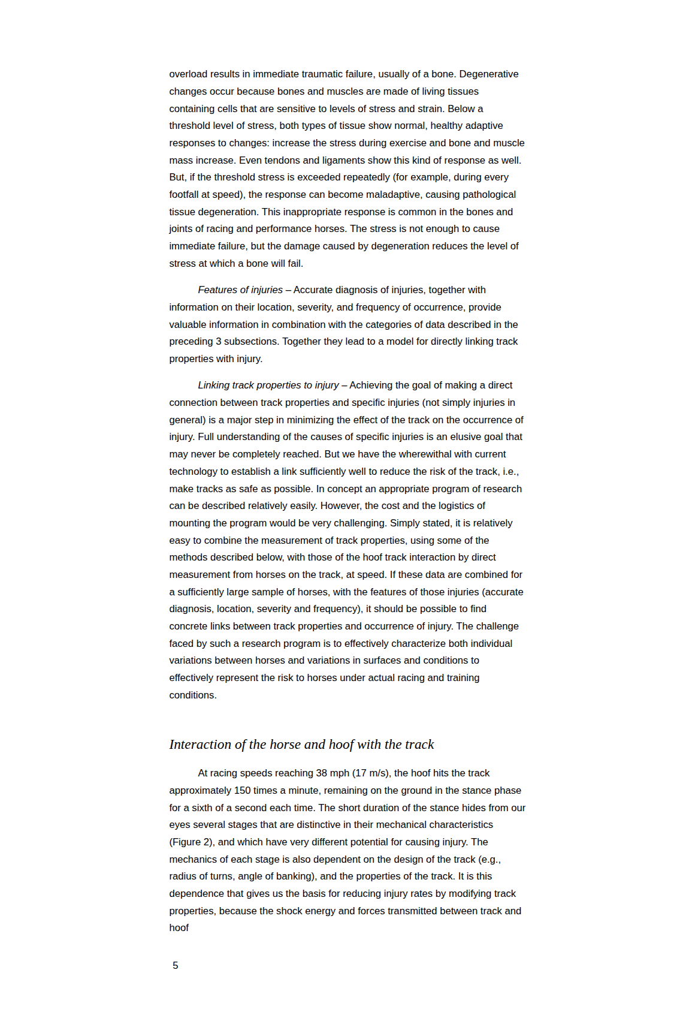overload results in immediate traumatic failure, usually of a bone. Degenerative changes occur because bones and muscles are made of living tissues containing cells that are sensitive to levels of stress and strain. Below a threshold level of stress, both types of tissue show normal, healthy adaptive responses to changes: increase the stress during exercise and bone and muscle mass increase. Even tendons and ligaments show this kind of response as well. But, if the threshold stress is exceeded repeatedly (for example, during every footfall at speed), the response can become maladaptive, causing pathological tissue degeneration. This inappropriate response is common in the bones and joints of racing and performance horses. The stress is not enough to cause immediate failure, but the damage caused by degeneration reduces the level of stress at which a bone will fail.
Features of injuries – Accurate diagnosis of injuries, together with information on their location, severity, and frequency of occurrence, provide valuable information in combination with the categories of data described in the preceding 3 subsections. Together they lead to a model for directly linking track properties with injury.
Linking track properties to injury – Achieving the goal of making a direct connection between track properties and specific injuries (not simply injuries in general) is a major step in minimizing the effect of the track on the occurrence of injury. Full understanding of the causes of specific injuries is an elusive goal that may never be completely reached. But we have the wherewithal with current technology to establish a link sufficiently well to reduce the risk of the track, i.e., make tracks as safe as possible. In concept an appropriate program of research can be described relatively easily. However, the cost and the logistics of mounting the program would be very challenging. Simply stated, it is relatively easy to combine the measurement of track properties, using some of the methods described below, with those of the hoof track interaction by direct measurement from horses on the track, at speed. If these data are combined for a sufficiently large sample of horses, with the features of those injuries (accurate diagnosis, location, severity and frequency), it should be possible to find concrete links between track properties and occurrence of injury. The challenge faced by such a research program is to effectively characterize both individual variations between horses and variations in surfaces and conditions to effectively represent the risk to horses under actual racing and training conditions.
Interaction of the horse and hoof with the track
At racing speeds reaching 38 mph (17 m/s), the hoof hits the track approximately 150 times a minute, remaining on the ground in the stance phase for a sixth of a second each time. The short duration of the stance hides from our eyes several stages that are distinctive in their mechanical characteristics (Figure 2), and which have very different potential for causing injury. The mechanics of each stage is also dependent on the design of the track (e.g., radius of turns, angle of banking), and the properties of the track. It is this dependence that gives us the basis for reducing injury rates by modifying track properties, because the shock energy and forces transmitted between track and hoof
5